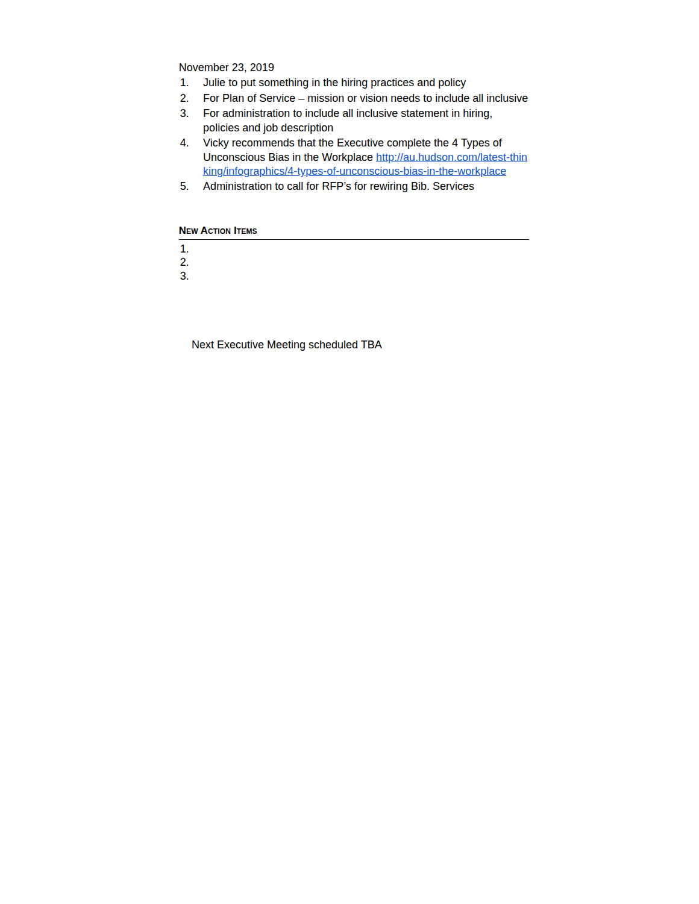November 23, 2019
1. Julie to put something in the hiring practices and policy
2. For Plan of Service – mission or vision needs to include all inclusive
3. For administration to include all inclusive statement in hiring, policies and job description
4. Vicky recommends that the Executive complete the 4 Types of Unconscious Bias in the Workplace http://au.hudson.com/latest-thinking/infographics/4-types-of-unconscious-bias-in-the-workplace
5. Administration to call for RFP’s for rewiring Bib. Services
New Action Items
1.
2.
3.
Next Executive Meeting scheduled TBA